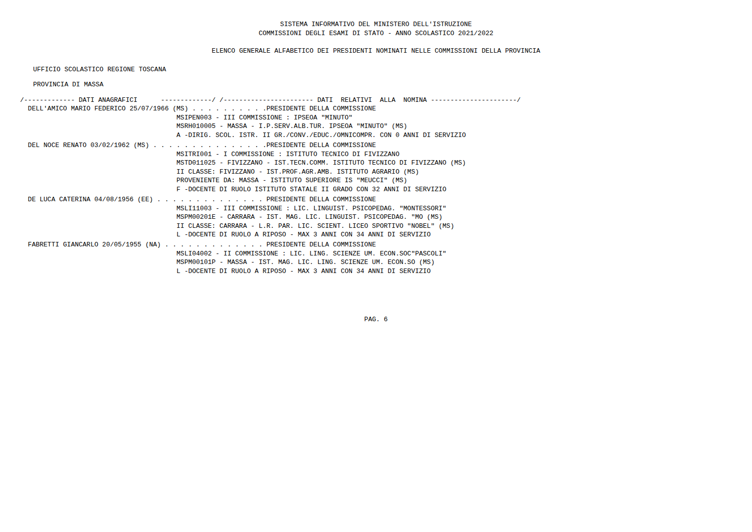SISTEMA INFORMATIVO DEL MINISTERO DELL'ISTRUZIONE
COMMISSIONI DEGLI ESAMI DI STATO - ANNO SCOLASTICO 2021/2022
ELENCO GENERALE ALFABETICO DEI PRESIDENTI NOMINATI NELLE COMMISSIONI DELLA PROVINCIA
UFFICIO SCOLASTICO REGIONE TOSCANA
PROVINCIA DI MASSA
/------------- DATI ANAGRAFICI -------------/ /----------------------- DATI RELATIVI ALLA NOMINA ----------------------/
DELL'AMICO MARIO FEDERICO 25/07/1966 (MS) . . . . . . . . . .PRESIDENTE DELLA COMMISSIONE
MSIPEN003 - III COMMISSIONE : IPSEOA "MINUTO"
MSRH010005 - MASSA - I.P.SERV.ALB.TUR. IPSEOA "MINUTO" (MS)
A -DIRIG. SCOL. ISTR. II GR./CONV./EDUC./OMNICOMPR. CON 0 ANNI DI SERVIZIO
DEL NOCE RENATO 03/02/1962 (MS) . . . . . . . . . . . . . . .PRESIDENTE DELLA COMMISSIONE
MSITRI001 - I COMMISSIONE : ISTITUTO TECNICO DI FIVIZZANO
MSTD011025 - FIVIZZANO - IST.TECN.COMM. ISTITUTO TECNICO DI FIVIZZANO (MS)
II CLASSE: FIVIZZANO - IST.PROF.AGR.AMB. ISTITUTO AGRARIO (MS)
PROVENIENTE DA: MASSA - ISTITUTO SUPERIORE IS "MEUCCI" (MS)
F -DOCENTE DI RUOLO ISTITUTO STATALE II GRADO CON 32 ANNI DI SERVIZIO
DE LUCA CATERINA 04/08/1956 (EE) . . . . . . . . . . . . . . PRESIDENTE DELLA COMMISSIONE
MSLI11003 - III COMMISSIONE : LIC. LINGUIST. PSICOPEDAG. "MONTESSORI"
MSPM00201E - CARRARA - IST. MAG. LIC. LINGUIST. PSICOPEDAG. "MO (MS)
II CLASSE: CARRARA - L.R. PAR. LIC. SCIENT. LICEO SPORTIVO "NOBEL" (MS)
L -DOCENTE DI RUOLO A RIPOSO - MAX 3 ANNI CON 34 ANNI DI SERVIZIO
FABRETTI GIANCARLO 20/05/1955 (NA) . . . . . . . . . . . . . PRESIDENTE DELLA COMMISSIONE
MSLI04002 - II COMMISSIONE : LIC. LING. SCIENZE UM. ECON.SOC"PASCOLI"
MSPM00101P - MASSA - IST. MAG. LIC. LING. SCIENZE UM. ECON.SO (MS)
L -DOCENTE DI RUOLO A RIPOSO - MAX 3 ANNI CON 34 ANNI DI SERVIZIO
PAG. 6